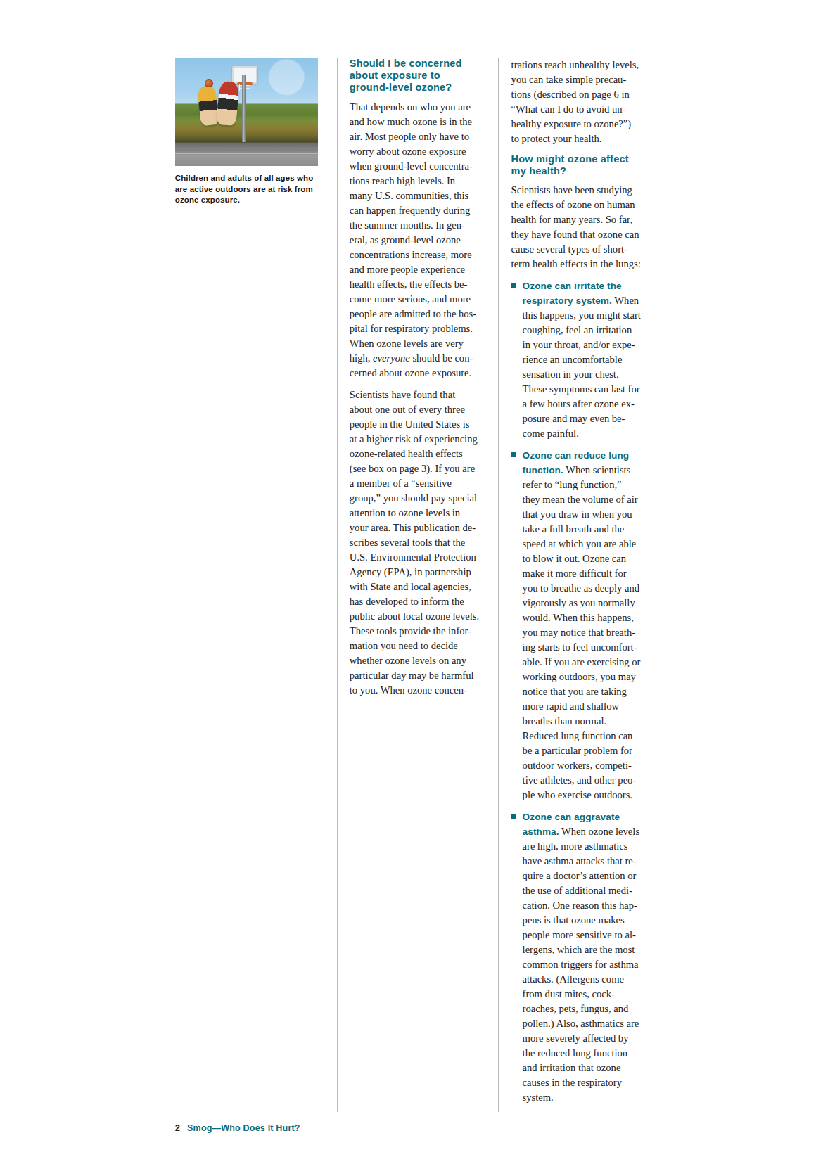Children and adults of all ages who are active outdoors are at risk from ozone exposure.
Should I be concerned about exposure to ground-level ozone?
That depends on who you are and how much ozone is in the air. Most people only have to worry about ozone exposure when ground-level concentrations reach high levels. In many U.S. communities, this can happen frequently during the summer months. In general, as ground-level ozone concentrations increase, more and more people experience health effects, the effects become more serious, and more people are admitted to the hospital for respiratory problems. When ozone levels are very high, everyone should be concerned about ozone exposure.
Scientists have found that about one out of every three people in the United States is at a higher risk of experiencing ozone-related health effects (see box on page 3). If you are a member of a “sensitive group,” you should pay special attention to ozone levels in your area. This publication describes several tools that the U.S. Environmental Protection Agency (EPA), in partnership with State and local agencies, has developed to inform the public about local ozone levels. These tools provide the information you need to decide whether ozone levels on any particular day may be harmful to you. When ozone concen-
trations reach unhealthy levels, you can take simple precautions (described on page 6 in “What can I do to avoid unhealthy exposure to ozone?”) to protect your health.
How might ozone affect my health?
Scientists have been studying the effects of ozone on human health for many years. So far, they have found that ozone can cause several types of short-term health effects in the lungs:
Ozone can irritate the respiratory system. When this happens, you might start coughing, feel an irritation in your throat, and/or experience an uncomfortable sensation in your chest. These symptoms can last for a few hours after ozone exposure and may even become painful.
Ozone can reduce lung function. When scientists refer to “lung function,” they mean the volume of air that you draw in when you take a full breath and the speed at which you are able to blow it out. Ozone can make it more difficult for you to breathe as deeply and vigorously as you normally would. When this happens, you may notice that breathing starts to feel uncomfortable. If you are exercising or working outdoors, you may notice that you are taking more rapid and shallow breaths than normal. Reduced lung function can be a particular problem for outdoor workers, competitive athletes, and other people who exercise outdoors.
Ozone can aggravate asthma. When ozone levels are high, more asthmatics have asthma attacks that require a doctor’s attention or the use of additional medication. One reason this happens is that ozone makes people more sensitive to allergens, which are the most common triggers for asthma attacks. (Allergens come from dust mites, cockroaches, pets, fungus, and pollen.) Also, asthmatics are more severely affected by the reduced lung function and irritation that ozone causes in the respiratory system.
2 Smog—Who Does It Hurt?